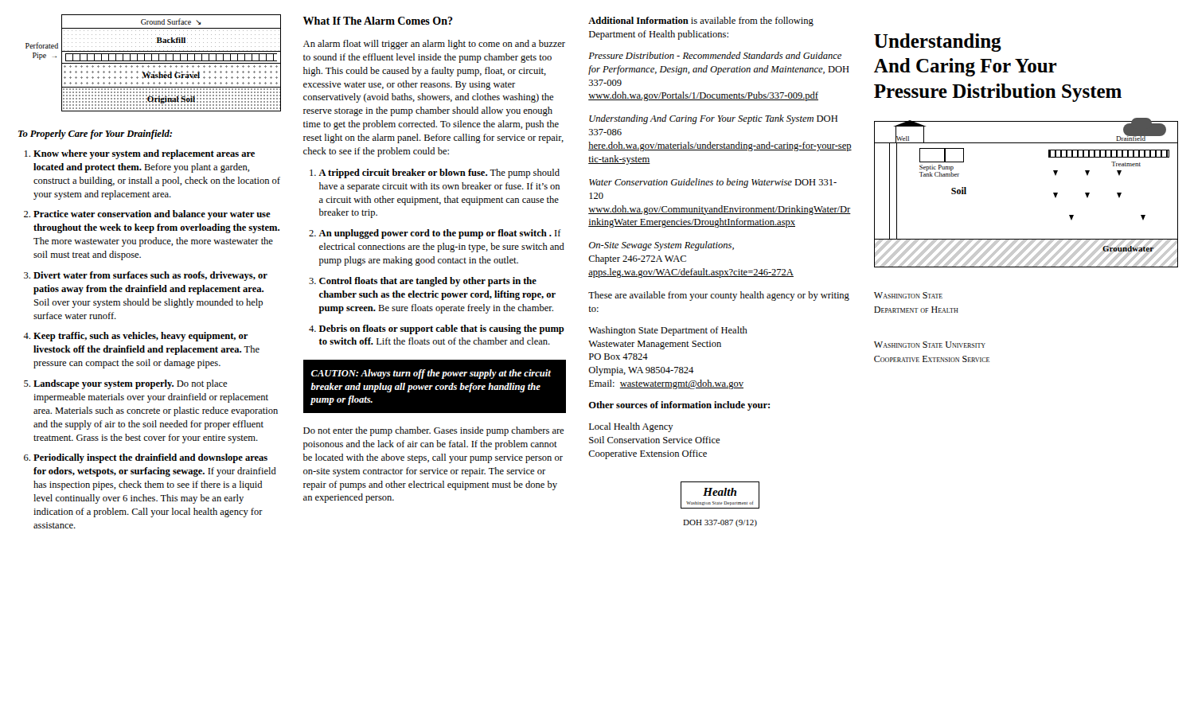Perforated
Pipe →
Ground Surface ↘
Backfill
Washed Gravel
Original Soil
To Properly Care for Your Drainfield:
Know where your system and replacement areas are located and protect them. Before you plant a garden, construct a building, or install a pool, check on the location of your system and replacement area.
Practice water conservation and balance your water use throughout the week to keep from overloading the system. The more wastewater you produce, the more wastewater the soil must treat and dispose.
Divert water from surfaces such as roofs, driveways, or patios away from the drainfield and replacement area. Soil over your system should be slightly mounded to help surface water runoff.
Keep traffic, such as vehicles, heavy equipment, or livestock off the drainfield and replacement area. The pressure can compact the soil or damage pipes.
Landscape your system properly. Do not place impermeable materials over your drainfield or replacement area. Materials such as concrete or plastic reduce evaporation and the supply of air to the soil needed for proper effluent treatment. Grass is the best cover for your entire system.
Periodically inspect the drainfield and downslope areas for odors, wetspots, or surfacing sewage. If your drainfield has inspection pipes, check them to see if there is a liquid level continually over 6 inches. This may be an early indication of a problem. Call your local health agency for assistance.
What If The Alarm Comes On?
An alarm float will trigger an alarm light to come on and a buzzer to sound if the effluent level inside the pump chamber gets too high. This could be caused by a faulty pump, float, or circuit, excessive water use, or other reasons. By using water conservatively (avoid baths, showers, and clothes washing) the reserve storage in the pump chamber should allow you enough time to get the problem corrected. To silence the alarm, push the reset light on the alarm panel. Before calling for service or repair, check to see if the problem could be:
A tripped circuit breaker or blown fuse. The pump should have a separate circuit with its own breaker or fuse. If it’s on a circuit with other equipment, that equipment can cause the breaker to trip.
An unplugged power cord to the pump or float switch . If electrical connections are the plug-in type, be sure switch and pump plugs are making good contact in the outlet.
Control floats that are tangled by other parts in the chamber such as the electric power cord, lifting rope, or pump screen. Be sure floats operate freely in the chamber.
Debris on floats or support cable that is causing the pump to switch off. Lift the floats out of the chamber and clean.
CAUTION: Always turn off the power supply at the circuit breaker and unplug all power cords before handling the pump or floats.
Do not enter the pump chamber. Gases inside pump chambers are poisonous and the lack of air can be fatal. If the problem cannot be located with the above steps, call your pump service person or on-site system contractor for service or repair. The service or repair of pumps and other electrical equipment must be done by an experienced person.
Additional Information is available from the following Department of Health publications:
Pressure Distribution - Recommended Standards and Guidance for Performance, Design, and Operation and Maintenance, DOH 337-009
www.doh.wa.gov/Portals/1/Documents/Pubs/337-009.pdf
Understanding And Caring For Your Septic Tank System DOH 337-086
here.doh.wa.gov/materials/understanding-and-caring-for-your-septic-tank-system
Water Conservation Guidelines to being Waterwise DOH 331-120
www.doh.wa.gov/CommunityandEnvironment/DrinkingWater/DrinkingWater Emergencies/DroughtInformation.aspx
On-Site Sewage System Regulations,
Chapter 246-272A WAC
apps.leg.wa.gov/WAC/default.aspx?cite=246-272A
These are available from your county health agency or by writing to:
Washington State Department of Health
Wastewater Management Section
PO Box 47824
Olympia, WA 98504-7824
Email: wastewatermgmt@doh.wa.gov
Other sources of information include your:
Local Health Agency
Soil Conservation Service Office
Cooperative Extension Office
HealthWashington State Department of
DOH 337-087 (9/12)
Understanding
And Caring For Your
Pressure Distribution System
Well
Septic Pump
Tank Chamber
Drainfield
Treatment
Soil
Groundwater
Washington State
Department of Health
Washington State University
Cooperative Extension Service